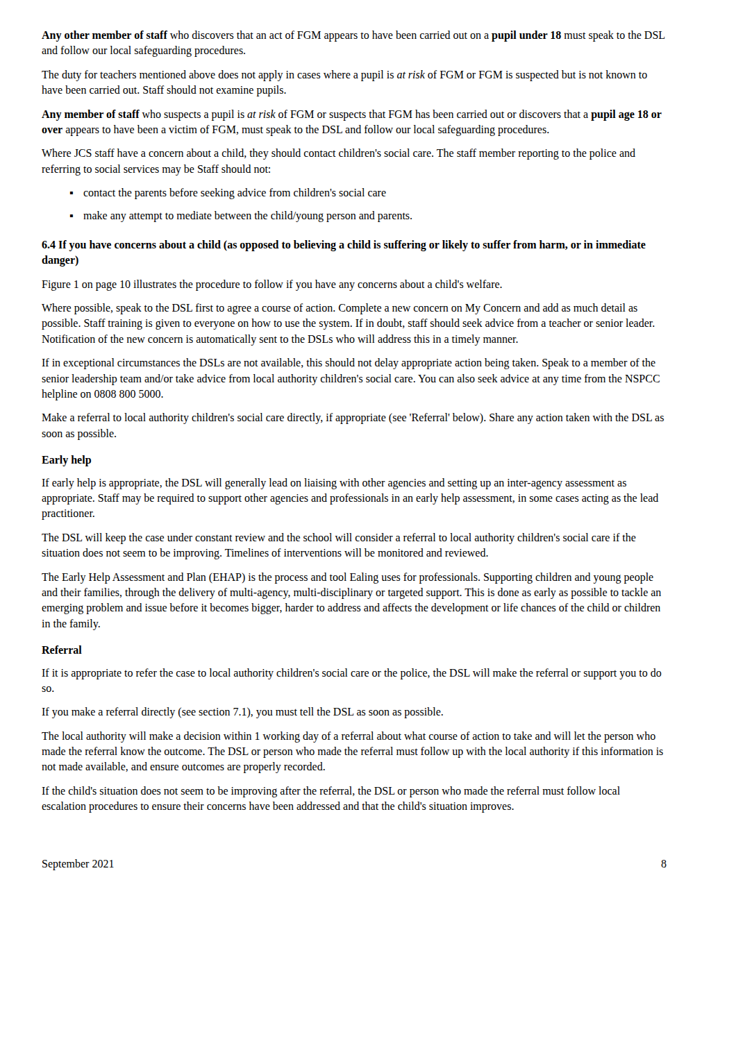Any other member of staff who discovers that an act of FGM appears to have been carried out on a pupil under 18 must speak to the DSL and follow our local safeguarding procedures.
The duty for teachers mentioned above does not apply in cases where a pupil is at risk of FGM or FGM is suspected but is not known to have been carried out. Staff should not examine pupils.
Any member of staff who suspects a pupil is at risk of FGM or suspects that FGM has been carried out or discovers that a pupil age 18 or over appears to have been a victim of FGM, must speak to the DSL and follow our local safeguarding procedures.
Where JCS staff have a concern about a child, they should contact children's social care. The staff member reporting to the police and referring to social services may be Staff should not:
contact the parents before seeking advice from children's social care
make any attempt to mediate between the child/young person and parents.
6.4 If you have concerns about a child (as opposed to believing a child is suffering or likely to suffer from harm, or in immediate danger)
Figure 1 on page 10 illustrates the procedure to follow if you have any concerns about a child's welfare.
Where possible, speak to the DSL first to agree a course of action. Complete a new concern on My Concern and add as much detail as possible. Staff training is given to everyone on how to use the system. If in doubt, staff should seek advice from a teacher or senior leader. Notification of the new concern is automatically sent to the DSLs who will address this in a timely manner.
If in exceptional circumstances the DSLs are not available, this should not delay appropriate action being taken. Speak to a member of the senior leadership team and/or take advice from local authority children's social care. You can also seek advice at any time from the NSPCC helpline on 0808 800 5000.
Make a referral to local authority children's social care directly, if appropriate (see 'Referral' below). Share any action taken with the DSL as soon as possible.
Early help
If early help is appropriate, the DSL will generally lead on liaising with other agencies and setting up an inter-agency assessment as appropriate. Staff may be required to support other agencies and professionals in an early help assessment, in some cases acting as the lead practitioner.
The DSL will keep the case under constant review and the school will consider a referral to local authority children's social care if the situation does not seem to be improving. Timelines of interventions will be monitored and reviewed.
The Early Help Assessment and Plan (EHAP) is the process and tool Ealing uses for professionals. Supporting children and young people and their families, through the delivery of multi-agency, multi-disciplinary or targeted support. This is done as early as possible to tackle an emerging problem and issue before it becomes bigger, harder to address and affects the development or life chances of the child or children in the family.
Referral
If it is appropriate to refer the case to local authority children's social care or the police, the DSL will make the referral or support you to do so.
If you make a referral directly (see section 7.1), you must tell the DSL as soon as possible.
The local authority will make a decision within 1 working day of a referral about what course of action to take and will let the person who made the referral know the outcome. The DSL or person who made the referral must follow up with the local authority if this information is not made available, and ensure outcomes are properly recorded.
If the child's situation does not seem to be improving after the referral, the DSL or person who made the referral must follow local escalation procedures to ensure their concerns have been addressed and that the child's situation improves.
September 2021 8